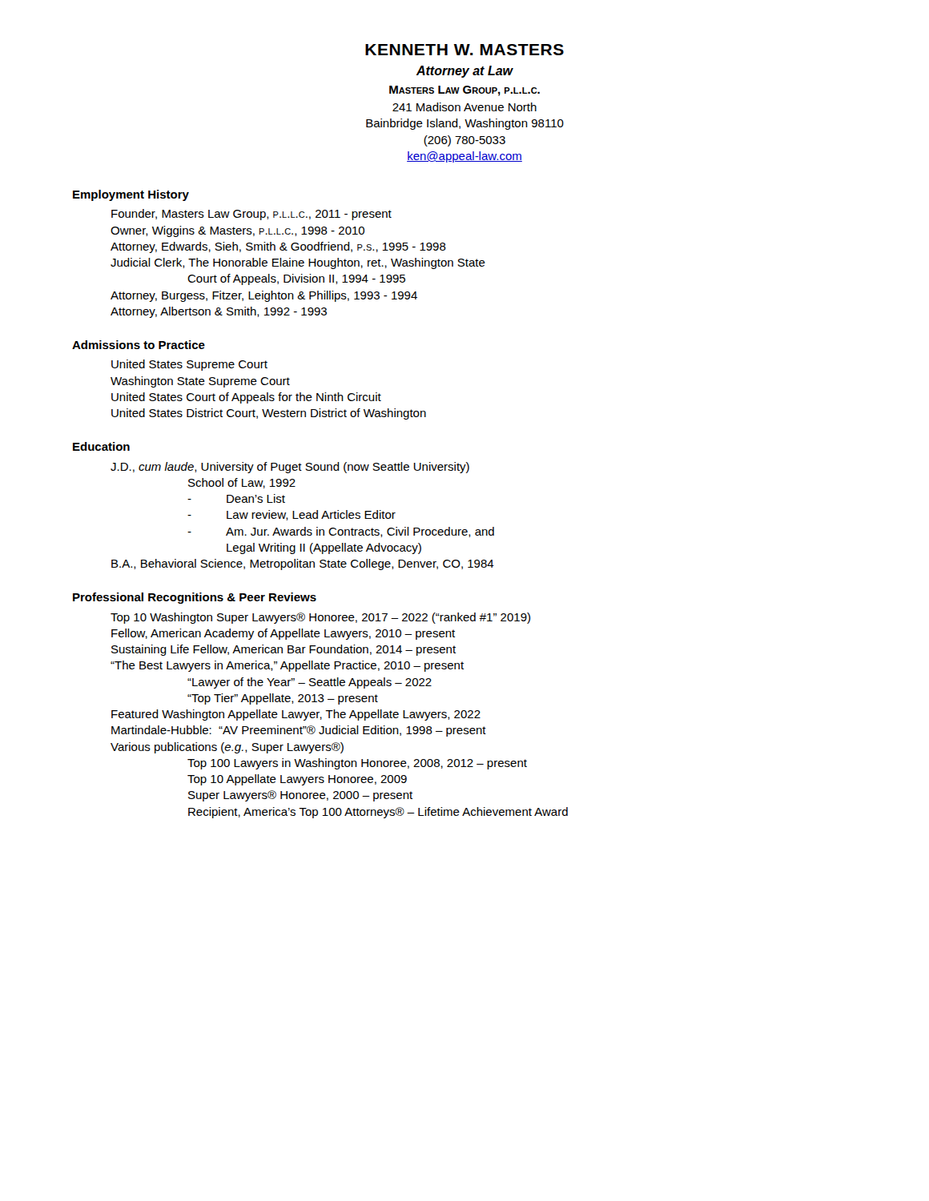KENNETH W. MASTERS
Attorney at Law
Masters Law Group, p.l.l.c.
241 Madison Avenue North
Bainbridge Island, Washington 98110
(206) 780-5033
ken@appeal-law.com
Employment History
Founder, Masters Law Group, p.l.l.c., 2011 - present
Owner, Wiggins & Masters, p.l.l.c., 1998 - 2010
Attorney, Edwards, Sieh, Smith & Goodfriend, p.s., 1995 - 1998
Judicial Clerk, The Honorable Elaine Houghton, ret., Washington State
Court of Appeals, Division II, 1994 - 1995
Attorney, Burgess, Fitzer, Leighton & Phillips, 1993 - 1994
Attorney, Albertson & Smith, 1992 - 1993
Admissions to Practice
United States Supreme Court
Washington State Supreme Court
United States Court of Appeals for the Ninth Circuit
United States District Court, Western District of Washington
Education
J.D., cum laude, University of Puget Sound (now Seattle University)
School of Law, 1992
Dean’s List
Law review, Lead Articles Editor
Am. Jur. Awards in Contracts, Civil Procedure, and
Legal Writing II (Appellate Advocacy)
B.A., Behavioral Science, Metropolitan State College, Denver, CO, 1984
Professional Recognitions & Peer Reviews
Top 10 Washington Super Lawyers® Honoree, 2017 – 2022 (“ranked #1” 2019)
Fellow, American Academy of Appellate Lawyers, 2010 – present
Sustaining Life Fellow, American Bar Foundation, 2014 – present
“The Best Lawyers in America,” Appellate Practice, 2010 – present
“Lawyer of the Year” – Seattle Appeals – 2022
“Top Tier” Appellate, 2013 – present
Featured Washington Appellate Lawyer, The Appellate Lawyers, 2022
Martindale-Hubble: “AV Preeminent”® Judicial Edition, 1998 – present
Various publications (e.g., Super Lawyers®)
Top 100 Lawyers in Washington Honoree, 2008, 2012 – present
Top 10 Appellate Lawyers Honoree, 2009
Super Lawyers® Honoree, 2000 – present
Recipient, America’s Top 100 Attorneys® – Lifetime Achievement Award